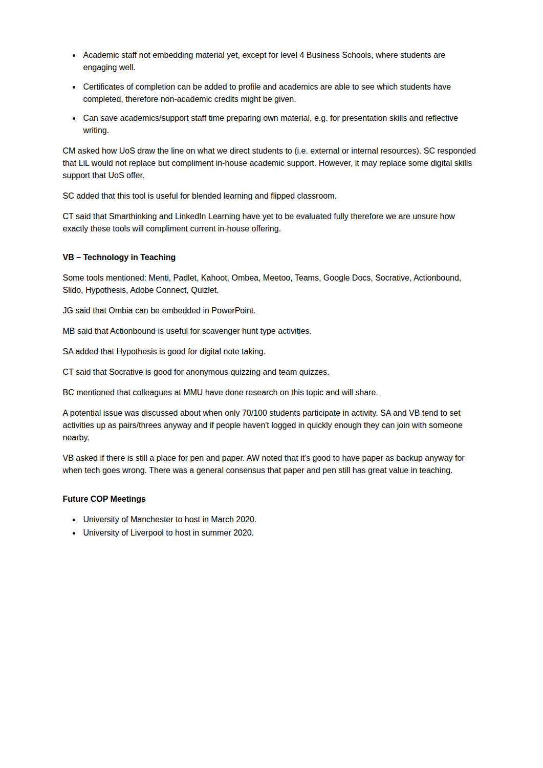Academic staff not embedding material yet, except for level 4 Business Schools, where students are engaging well.
Certificates of completion can be added to profile and academics are able to see which students have completed, therefore non-academic credits might be given.
Can save academics/support staff time preparing own material, e.g. for presentation skills and reflective writing.
CM asked how UoS draw the line on what we direct students to (i.e. external or internal resources). SC responded that LiL would not replace but compliment in-house academic support. However, it may replace some digital skills support that UoS offer.
SC added that this tool is useful for blended learning and flipped classroom.
CT said that Smarthinking and LinkedIn Learning have yet to be evaluated fully therefore we are unsure how exactly these tools will compliment current in-house offering.
VB – Technology in Teaching
Some tools mentioned: Menti, Padlet, Kahoot, Ombea, Meetoo, Teams, Google Docs, Socrative, Actionbound, Slido, Hypothesis, Adobe Connect, Quizlet.
JG said that Ombia can be embedded in PowerPoint.
MB said that Actionbound is useful for scavenger hunt type activities.
SA added that Hypothesis is good for digital note taking.
CT said that Socrative is good for anonymous quizzing and team quizzes.
BC mentioned that colleagues at MMU have done research on this topic and will share.
A potential issue was discussed about when only 70/100 students participate in activity. SA and VB tend to set activities up as pairs/threes anyway and if people haven't logged in quickly enough they can join with someone nearby.
VB asked if there is still a place for pen and paper. AW noted that it's good to have paper as backup anyway for when tech goes wrong. There was a general consensus that paper and pen still has great value in teaching.
Future COP Meetings
University of Manchester to host in March 2020.
University of Liverpool to host in summer 2020.